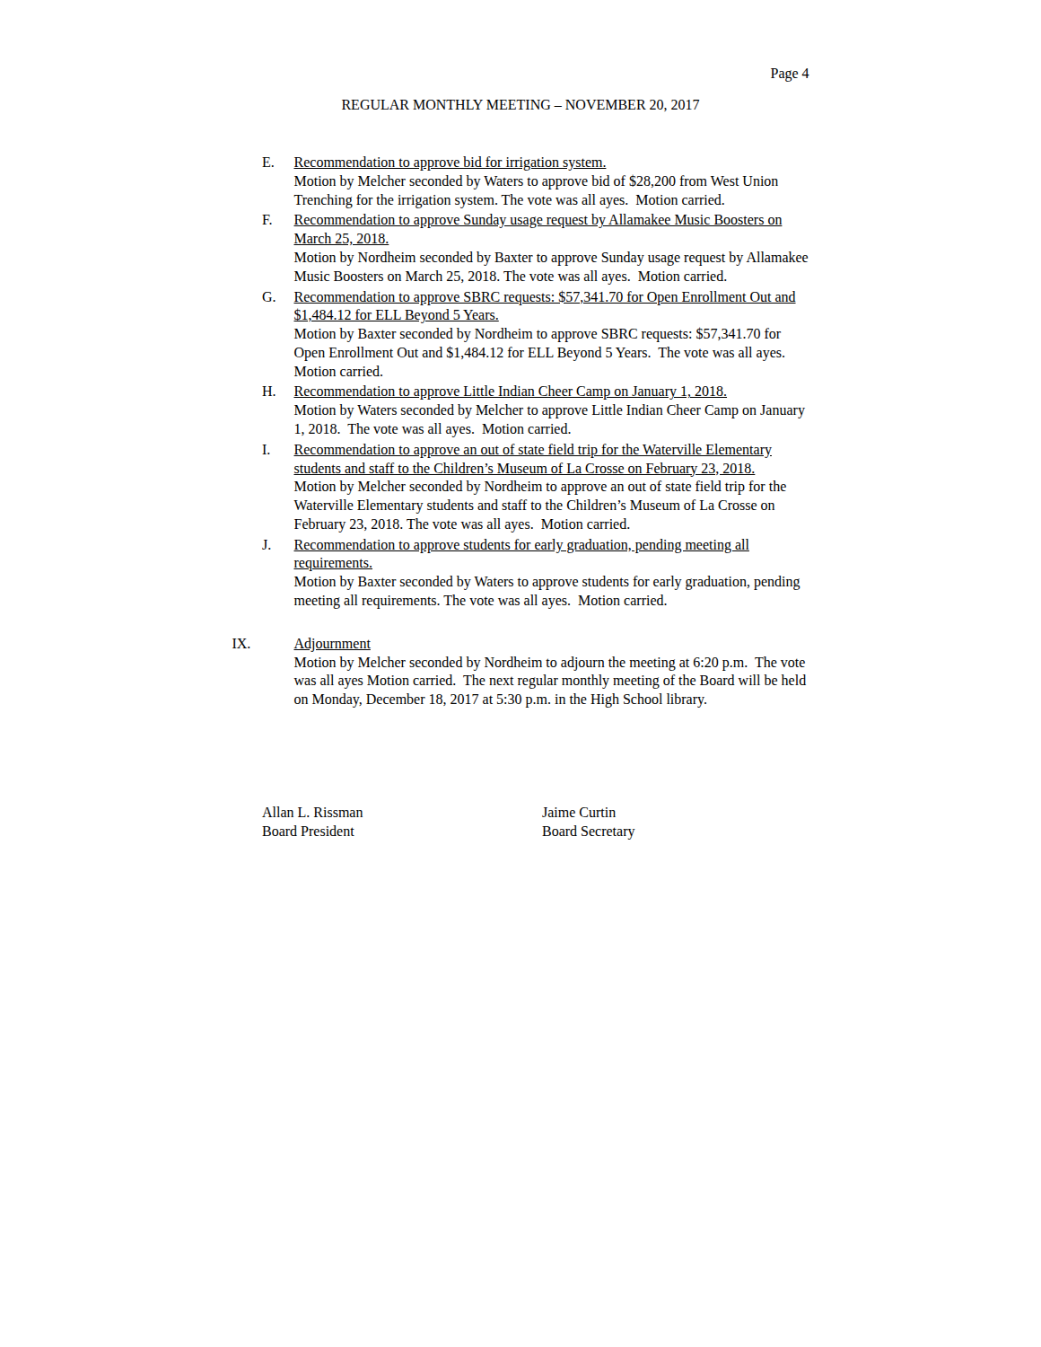Page 4
REGULAR MONTHLY MEETING – NOVEMBER 20, 2017
E.
Recommendation to approve bid for irrigation system.
Motion by Melcher seconded by Waters to approve bid of $28,200 from West Union Trenching for the irrigation system. The vote was all ayes. Motion carried.
F.
Recommendation to approve Sunday usage request by Allamakee Music Boosters on March 25, 2018.
Motion by Nordheim seconded by Baxter to approve Sunday usage request by Allamakee Music Boosters on March 25, 2018. The vote was all ayes. Motion carried.
G.
Recommendation to approve SBRC requests: $57,341.70 for Open Enrollment Out and $1,484.12 for ELL Beyond 5 Years.
Motion by Baxter seconded by Nordheim to approve SBRC requests: $57,341.70 for Open Enrollment Out and $1,484.12 for ELL Beyond 5 Years. The vote was all ayes. Motion carried.
H.
Recommendation to approve Little Indian Cheer Camp on January 1, 2018.
Motion by Waters seconded by Melcher to approve Little Indian Cheer Camp on January 1, 2018. The vote was all ayes. Motion carried.
I.
Recommendation to approve an out of state field trip for the Waterville Elementary students and staff to the Children’s Museum of La Crosse on February 23, 2018.
Motion by Melcher seconded by Nordheim to approve an out of state field trip for the Waterville Elementary students and staff to the Children’s Museum of La Crosse on February 23, 2018. The vote was all ayes. Motion carried.
J.
Recommendation to approve students for early graduation, pending meeting all requirements.
Motion by Baxter seconded by Waters to approve students for early graduation, pending meeting all requirements. The vote was all ayes. Motion carried.
IX.
Adjournment
Motion by Melcher seconded by Nordheim to adjourn the meeting at 6:20 p.m. The vote was all ayes Motion carried. The next regular monthly meeting of the Board will be held on Monday, December 18, 2017 at 5:30 p.m. in the High School library.
Allan L. Rissman
Board President
Jaime Curtin
Board Secretary